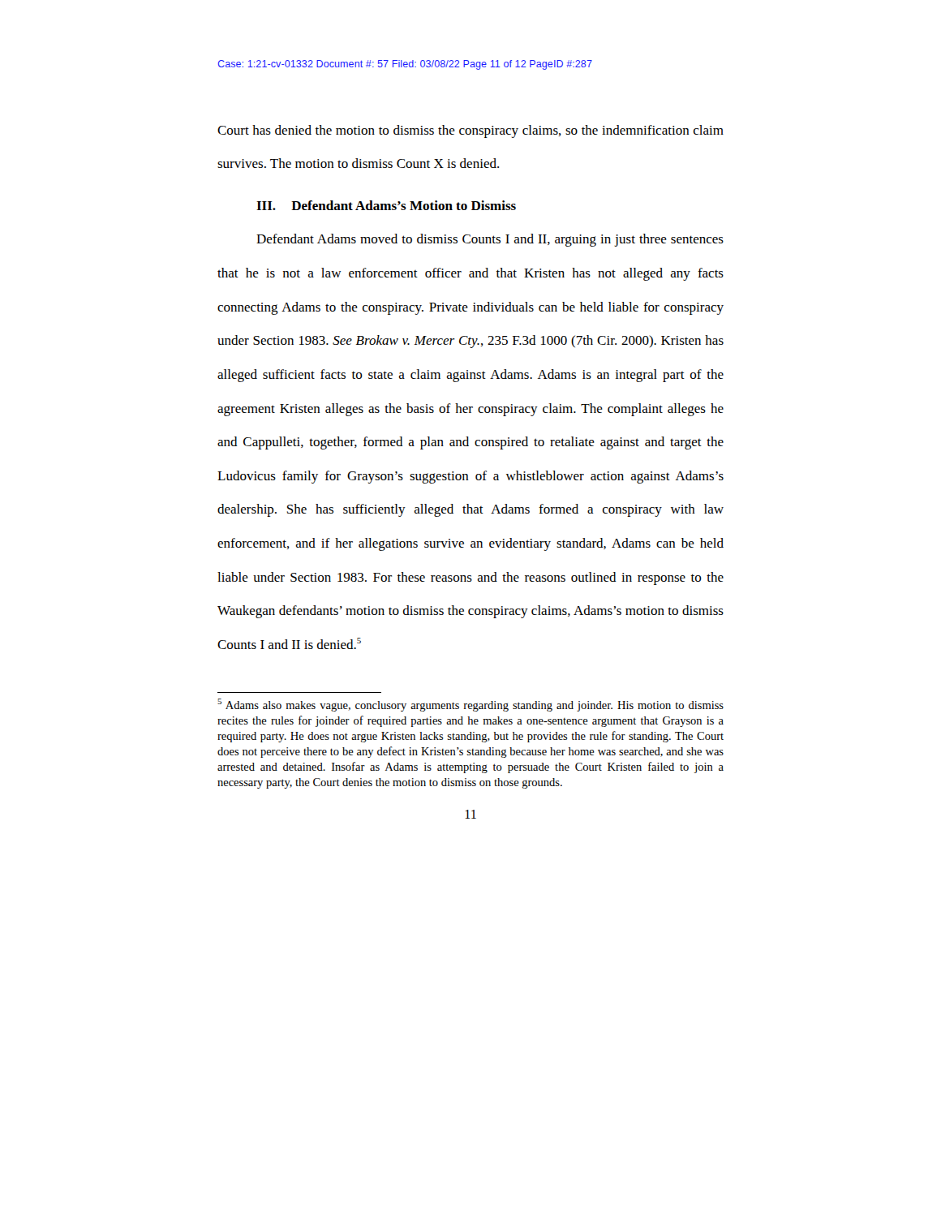Case: 1:21-cv-01332 Document #: 57 Filed: 03/08/22 Page 11 of 12 PageID #:287
Court has denied the motion to dismiss the conspiracy claims, so the indemnification claim survives. The motion to dismiss Count X is denied.
III. Defendant Adams’s Motion to Dismiss
Defendant Adams moved to dismiss Counts I and II, arguing in just three sentences that he is not a law enforcement officer and that Kristen has not alleged any facts connecting Adams to the conspiracy. Private individuals can be held liable for conspiracy under Section 1983. See Brokaw v. Mercer Cty., 235 F.3d 1000 (7th Cir. 2000). Kristen has alleged sufficient facts to state a claim against Adams. Adams is an integral part of the agreement Kristen alleges as the basis of her conspiracy claim. The complaint alleges he and Cappulleti, together, formed a plan and conspired to retaliate against and target the Ludovicus family for Grayson’s suggestion of a whistleblower action against Adams’s dealership. She has sufficiently alleged that Adams formed a conspiracy with law enforcement, and if her allegations survive an evidentiary standard, Adams can be held liable under Section 1983. For these reasons and the reasons outlined in response to the Waukegan defendants’ motion to dismiss the conspiracy claims, Adams’s motion to dismiss Counts I and II is denied.5
5 Adams also makes vague, conclusory arguments regarding standing and joinder. His motion to dismiss recites the rules for joinder of required parties and he makes a one-sentence argument that Grayson is a required party. He does not argue Kristen lacks standing, but he provides the rule for standing. The Court does not perceive there to be any defect in Kristen’s standing because her home was searched, and she was arrested and detained. Insofar as Adams is attempting to persuade the Court Kristen failed to join a necessary party, the Court denies the motion to dismiss on those grounds.
11